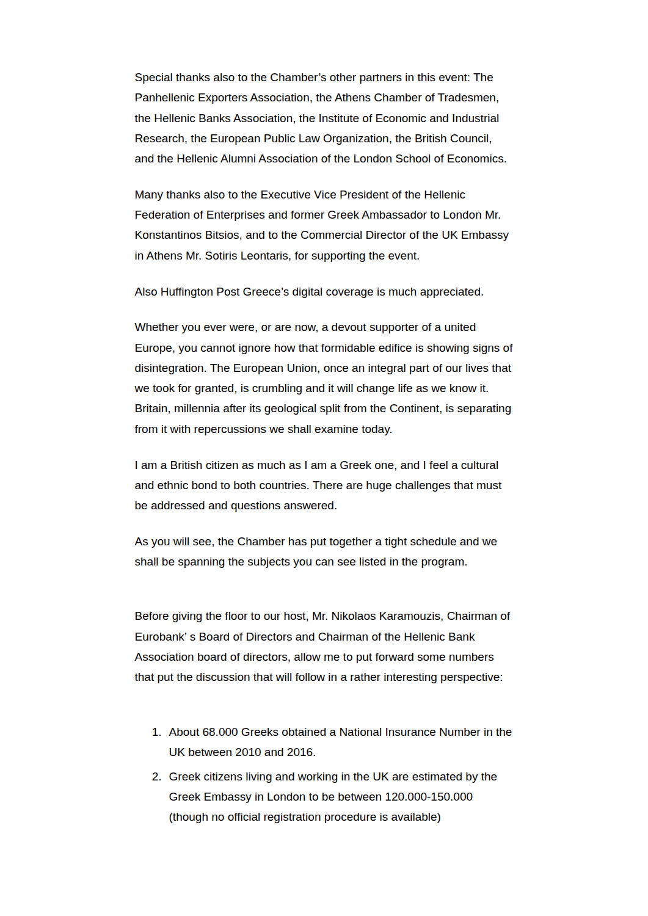Special thanks also to the Chamber’s other partners in this event: The Panhellenic Exporters Association, the Athens Chamber of Tradesmen, the Hellenic Banks Association, the Institute of Economic and Industrial Research, the European Public Law Organization, the British Council, and the Hellenic Alumni Association of the London School of Economics.
Many thanks also to the Executive Vice President of the Hellenic Federation of Enterprises and former Greek Ambassador to London Mr. Konstantinos Bitsios, and to the Commercial Director of the UK Embassy in Athens Mr. Sotiris Leontaris, for supporting the event.
Also Huffington Post Greece’s digital coverage is much appreciated.
Whether you ever were, or are now, a devout supporter of a united Europe, you cannot ignore how that formidable edifice is showing signs of disintegration. The European Union, once an integral part of our lives that we took for granted, is crumbling and it will change life as we know it. Britain, millennia after its geological split from the Continent, is separating from it with repercussions we shall examine today.
I am a British citizen as much as I am a Greek one, and I feel a cultural and ethnic bond to both countries. There are huge challenges that must be addressed and questions answered.
As you will see, the Chamber has put together a tight schedule and we shall be spanning the subjects you can see listed in the program.
Before giving the floor to our host, Mr. Nikolaos Karamouzis, Chairman of Eurobank’ s Board of Directors and Chairman of the Hellenic Bank Association board of directors, allow me to put forward some numbers that put the discussion that will follow in a rather interesting perspective:
About 68.000 Greeks obtained a National Insurance Number in the UK between 2010 and 2016.
Greek citizens living and working in the UK are estimated by the Greek Embassy in London to be between 120.000-150.000 (though no official registration procedure is available)